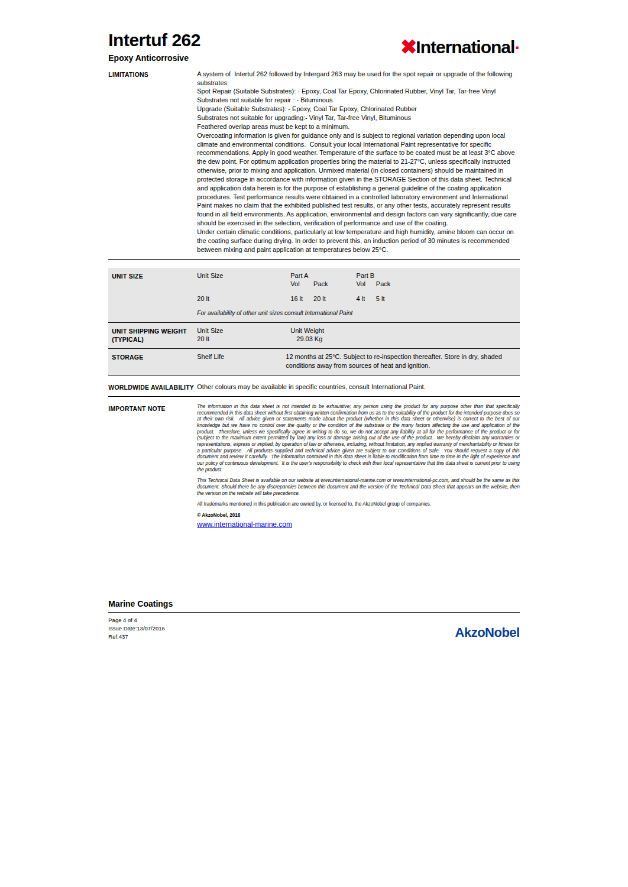Intertuf 262
Epoxy Anticorrosive
✖International.
LIMITATIONS
A system of Intertuf 262 followed by Intergard 263 may be used for the spot repair or upgrade of the following substrates:
Spot Repair (Suitable Substrates): - Epoxy, Coal Tar Epoxy, Chlorinated Rubber, Vinyl Tar, Tar-free Vinyl
Substrates not suitable for repair : - Bituminous
Upgrade (Suitable Substrates): - Epoxy, Coal Tar Epoxy, Chlorinated Rubber
Substrates not suitable for upgrading:- Vinyl Tar, Tar-free Vinyl, Bituminous
Feathered overlap areas must be kept to a minimum.
Overcoating information is given for guidance only and is subject to regional variation depending upon local climate and environmental conditions. Consult your local International Paint representative for specific recommendations. Apply in good weather. Temperature of the surface to be coated must be at least 3°C above the dew point. For optimum application properties bring the material to 21-27°C, unless specifically instructed otherwise, prior to mixing and application. Unmixed material (in closed containers) should be maintained in protected storage in accordance with information given in the STORAGE Section of this data sheet. Technical and application data herein is for the purpose of establishing a general guideline of the coating application procedures. Test performance results were obtained in a controlled laboratory environment and International Paint makes no claim that the exhibited published test results, or any other tests, accurately represent results found in all field environments. As application, environmental and design factors can vary significantly, due care should be exercised in the selection, verification of performance and use of the coating.
Under certain climatic conditions, particularly at low temperature and high humidity, amine bloom can occur on the coating surface during drying. In order to prevent this, an induction period of 30 minutes is recommended between mixing and paint application at temperatures below 25°C.
UNIT SIZE
| Unit Size | Part A | Part B |
| | Vol | Pack | Vol | Pack |
| 20 lt | 16 lt | 20 lt | 4 lt | 5 lt |
For availability of other unit sizes consult International Paint
UNIT SHIPPING WEIGHT
(TYPICAL)
| Unit Size | Unit Weight |
| 20 lt | 29.03 Kg |
STORAGE
Shelf Life
12 months at 25°C. Subject to re-inspection thereafter. Store in dry, shaded conditions away from sources of heat and ignition.
WORLDWIDE AVAILABILITY
Other colours may be available in specific countries, consult International Paint.
IMPORTANT NOTE
The information in this data sheet is not intended to be exhaustive; any person using the product for any purpose other than that specifically recommended in this data sheet without first obtaining written confirmation from us as to the suitability of the product for the intended purpose does so at their own risk. All advice given or statements made about the product (whether in this data sheet or otherwise) is correct to the best of our knowledge but we have no control over the quality or the condition of the substrate or the many factors affecting the use and application of the product. Therefore, unless we specifically agree in writing to do so, we do not accept any liability at all for the performance of the product or for (subject to the maximum extent permitted by law) any loss or damage arising out of the use of the product. We hereby disclaim any warranties or representations, express or implied, by operation of law or otherwise, including, without limitation, any implied warranty of merchantability or fitness for a particular purpose. All products supplied and technical advice given are subject to our Conditions of Sale. You should request a copy of this document and review it carefully. The information contained in this data sheet is liable to modification from time to time in the light of experience and our policy of continuous development. It is the user's responsibility to check with their local representative that this data sheet is current prior to using the product.
This Technical Data Sheet is available on our website at www.international-marine.com or www.international-pc.com, and should be the same as this document. Should there be any discrepancies between this document and the version of the Technical Data Sheet that appears on the website, then the version on the website will take precedence.
All trademarks mentioned in this publication are owned by, or licensed to, the AkzoNobel group of companies.
© AkzoNobel, 2016
www.international-marine.com
Marine Coatings
Page 4 of 4
Issue Date:13/07/2016
Ref:437
AkzoNobel